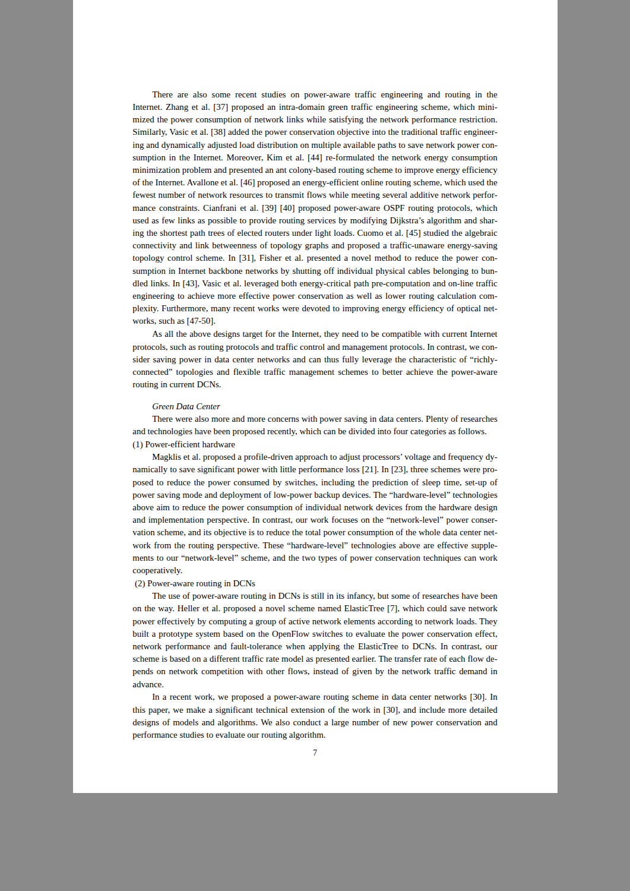There are also some recent studies on power-aware traffic engineering and routing in the Internet. Zhang et al. [37] proposed an intra-domain green traffic engineering scheme, which minimized the power consumption of network links while satisfying the network performance restriction. Similarly, Vasic et al. [38] added the power conservation objective into the traditional traffic engineering and dynamically adjusted load distribution on multiple available paths to save network power consumption in the Internet. Moreover, Kim et al. [44] re-formulated the network energy consumption minimization problem and presented an ant colony-based routing scheme to improve energy efficiency of the Internet. Avallone et al. [46] proposed an energy-efficient online routing scheme, which used the fewest number of network resources to transmit flows while meeting several additive network performance constraints. Cianfrani et al. [39] [40] proposed power-aware OSPF routing protocols, which used as few links as possible to provide routing services by modifying Dijkstra’s algorithm and sharing the shortest path trees of elected routers under light loads. Cuomo et al. [45] studied the algebraic connectivity and link betweenness of topology graphs and proposed a traffic-unaware energy-saving topology control scheme. In [31], Fisher et al. presented a novel method to reduce the power consumption in Internet backbone networks by shutting off individual physical cables belonging to bundled links. In [43], Vasic et al. leveraged both energy-critical path pre-computation and on-line traffic engineering to achieve more effective power conservation as well as lower routing calculation complexity. Furthermore, many recent works were devoted to improving energy efficiency of optical networks, such as [47-50].
As all the above designs target for the Internet, they need to be compatible with current Internet protocols, such as routing protocols and traffic control and management protocols. In contrast, we consider saving power in data center networks and can thus fully leverage the characteristic of “richly-connected” topologies and flexible traffic management schemes to better achieve the power-aware routing in current DCNs.
Green Data Center
There were also more and more concerns with power saving in data centers. Plenty of researches and technologies have been proposed recently, which can be divided into four categories as follows.
(1) Power-efficient hardware
Magklis et al. proposed a profile-driven approach to adjust processors’ voltage and frequency dynamically to save significant power with little performance loss [21]. In [23], three schemes were proposed to reduce the power consumed by switches, including the prediction of sleep time, set-up of power saving mode and deployment of low-power backup devices. The “hardware-level” technologies above aim to reduce the power consumption of individual network devices from the hardware design and implementation perspective. In contrast, our work focuses on the “network-level” power conservation scheme, and its objective is to reduce the total power consumption of the whole data center network from the routing perspective. These “hardware-level” technologies above are effective supplements to our “network-level” scheme, and the two types of power conservation techniques can work cooperatively.
(2) Power-aware routing in DCNs
The use of power-aware routing in DCNs is still in its infancy, but some of researches have been on the way. Heller et al. proposed a novel scheme named ElasticTree [7], which could save network power effectively by computing a group of active network elements according to network loads. They built a prototype system based on the OpenFlow switches to evaluate the power conservation effect, network performance and fault-tolerance when applying the ElasticTree to DCNs. In contrast, our scheme is based on a different traffic rate model as presented earlier. The transfer rate of each flow depends on network competition with other flows, instead of given by the network traffic demand in advance.
In a recent work, we proposed a power-aware routing scheme in data center networks [30]. In this paper, we make a significant technical extension of the work in [30], and include more detailed designs of models and algorithms. We also conduct a large number of new power conservation and performance studies to evaluate our routing algorithm.
7